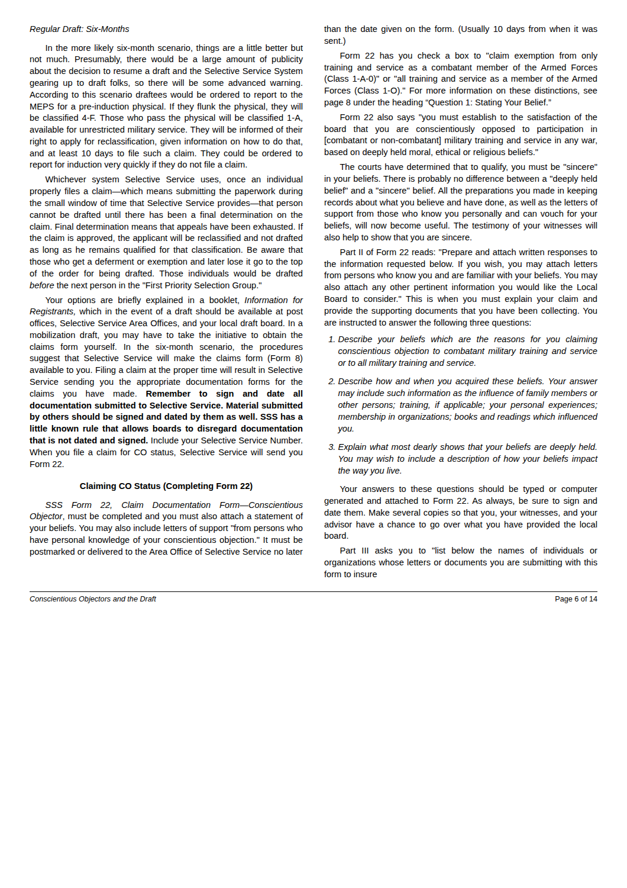Regular Draft: Six-Months
In the more likely six-month scenario, things are a little better but not much. Presumably, there would be a large amount of publicity about the decision to resume a draft and the Selective Service System gearing up to draft folks, so there will be some advanced warning. According to this scenario draftees would be ordered to report to the MEPS for a pre-induction physical. If they flunk the physical, they will be classified 4-F. Those who pass the physical will be classified 1-A, available for unrestricted military service. They will be informed of their right to apply for reclassification, given information on how to do that, and at least 10 days to file such a claim. They could be ordered to report for induction very quickly if they do not file a claim.
Whichever system Selective Service uses, once an individual properly files a claim—which means submitting the paperwork during the small window of time that Selective Service provides—that person cannot be drafted until there has been a final determination on the claim. Final determination means that appeals have been exhausted. If the claim is approved, the applicant will be reclassified and not drafted as long as he remains qualified for that classification. Be aware that those who get a deferment or exemption and later lose it go to the top of the order for being drafted. Those individuals would be drafted before the next person in the "First Priority Selection Group."
Your options are briefly explained in a booklet, Information for Registrants, which in the event of a draft should be available at post offices, Selective Service Area Offices, and your local draft board. In a mobilization draft, you may have to take the initiative to obtain the claims form yourself. In the six-month scenario, the procedures suggest that Selective Service will make the claims form (Form 8) available to you. Filing a claim at the proper time will result in Selective Service sending you the appropriate documentation forms for the claims you have made. Remember to sign and date all documentation submitted to Selective Service. Material submitted by others should be signed and dated by them as well. SSS has a little known rule that allows boards to disregard documentation that is not dated and signed. Include your Selective Service Number. When you file a claim for CO status, Selective Service will send you Form 22.
Claiming CO Status (Completing Form 22)
SSS Form 22, Claim Documentation Form—Conscientious Objector, must be completed and you must also attach a statement of your beliefs. You may also include letters of support "from persons who have personal knowledge of your conscientious objection." It must be postmarked or delivered to the Area Office of Selective Service no later than the date given on the form. (Usually 10 days from when it was sent.)
Form 22 has you check a box to "claim exemption from only training and service as a combatant member of the Armed Forces (Class 1-A-0)" or "all training and service as a member of the Armed Forces (Class 1-O)." For more information on these distinctions, see page 8 under the heading “Question 1: Stating Your Belief.”
Form 22 also says "you must establish to the satisfaction of the board that you are conscientiously opposed to participation in [combatant or non-combatant] military training and service in any war, based on deeply held moral, ethical or religious beliefs."
The courts have determined that to qualify, you must be "sincere" in your beliefs. There is probably no difference between a "deeply held belief" and a "sincere" belief. All the preparations you made in keeping records about what you believe and have done, as well as the letters of support from those who know you personally and can vouch for your beliefs, will now become useful. The testimony of your witnesses will also help to show that you are sincere.
Part II of Form 22 reads: "Prepare and attach written responses to the information requested below. If you wish, you may attach letters from persons who know you and are familiar with your beliefs. You may also attach any other pertinent information you would like the Local Board to consider." This is when you must explain your claim and provide the supporting documents that you have been collecting. You are instructed to answer the following three questions:
Describe your beliefs which are the reasons for you claiming conscientious objection to combatant military training and service or to all military training and service.
Describe how and when you acquired these beliefs. Your answer may include such information as the influence of family members or other persons; training, if applicable; your personal experiences; membership in organizations; books and readings which influenced you.
Explain what most dearly shows that your beliefs are deeply held. You may wish to include a description of how your beliefs impact the way you live.
Your answers to these questions should be typed or computer generated and attached to Form 22. As always, be sure to sign and date them. Make several copies so that you, your witnesses, and your advisor have a chance to go over what you have provided the local board.
Part III asks you to "list below the names of individuals or organizations whose letters or documents you are submitting with this form to insure
Conscientious Objectors and the Draft Page 6 of 14